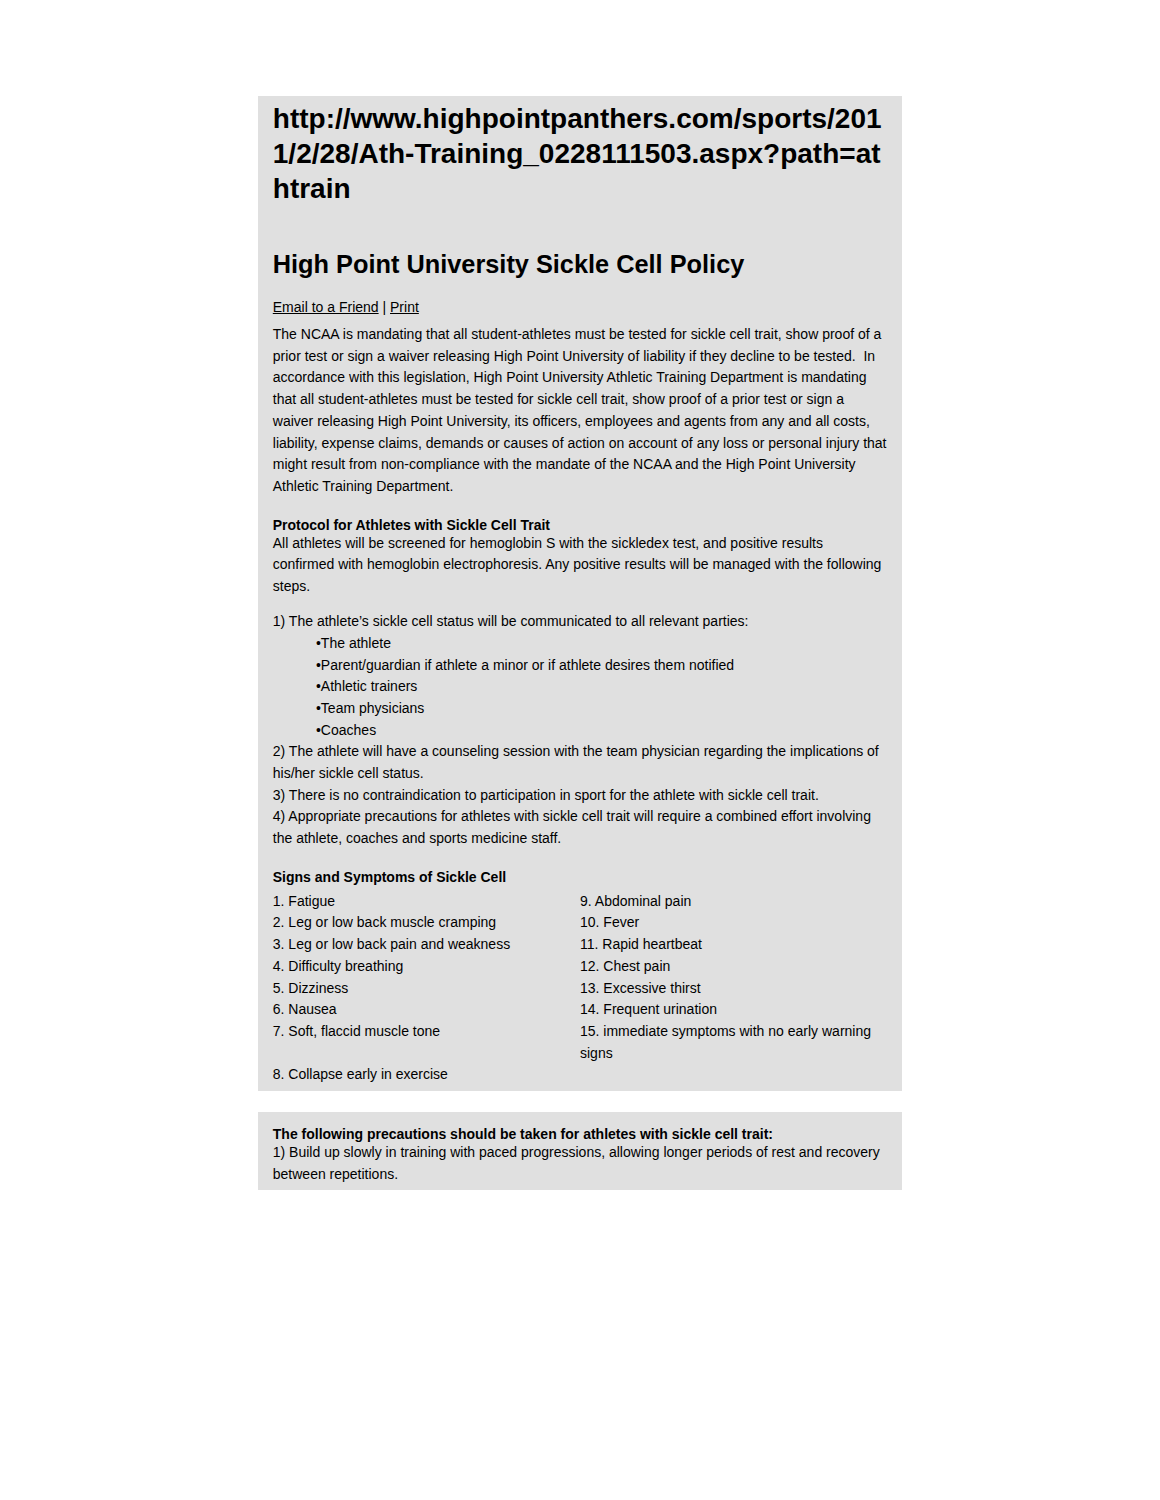http://www.highpointpanthers.com/sports/2011/2/28/Ath-Training_0228111503.aspx?path=athtrain
High Point University Sickle Cell Policy
Email to a Friend | Print
The NCAA is mandating that all student-athletes must be tested for sickle cell trait, show proof of a prior test or sign a waiver releasing High Point University of liability if they decline to be tested. In accordance with this legislation, High Point University Athletic Training Department is mandating that all student-athletes must be tested for sickle cell trait, show proof of a prior test or sign a waiver releasing High Point University, its officers, employees and agents from any and all costs, liability, expense claims, demands or causes of action on account of any loss or personal injury that might result from non-compliance with the mandate of the NCAA and the High Point University Athletic Training Department.
Protocol for Athletes with Sickle Cell Trait
All athletes will be screened for hemoglobin S with the sickledex test, and positive results confirmed with hemoglobin electrophoresis. Any positive results will be managed with the following steps.
1) The athlete’s sickle cell status will be communicated to all relevant parties:
•The athlete
•Parent/guardian if athlete a minor or if athlete desires them notified
•Athletic trainers
•Team physicians
•Coaches
2) The athlete will have a counseling session with the team physician regarding the implications of his/her sickle cell status.
3) There is no contraindication to participation in sport for the athlete with sickle cell trait.
4) Appropriate precautions for athletes with sickle cell trait will require a combined effort involving the athlete, coaches and sports medicine staff.
Signs and Symptoms of Sickle Cell
| 1. Fatigue | 9. Abdominal pain |
| 2. Leg or low back muscle cramping | 10. Fever |
| 3. Leg or low back pain and weakness | 11. Rapid heartbeat |
| 4. Difficulty breathing | 12. Chest pain |
| 5. Dizziness | 13. Excessive thirst |
| 6. Nausea | 14. Frequent urination |
| 7. Soft, flaccid muscle tone | 15. immediate symptoms with no early warning signs |
| 8. Collapse early in exercise | |
The following precautions should be taken for athletes with sickle cell trait:
1) Build up slowly in training with paced progressions, allowing longer periods of rest and recovery between repetitions.